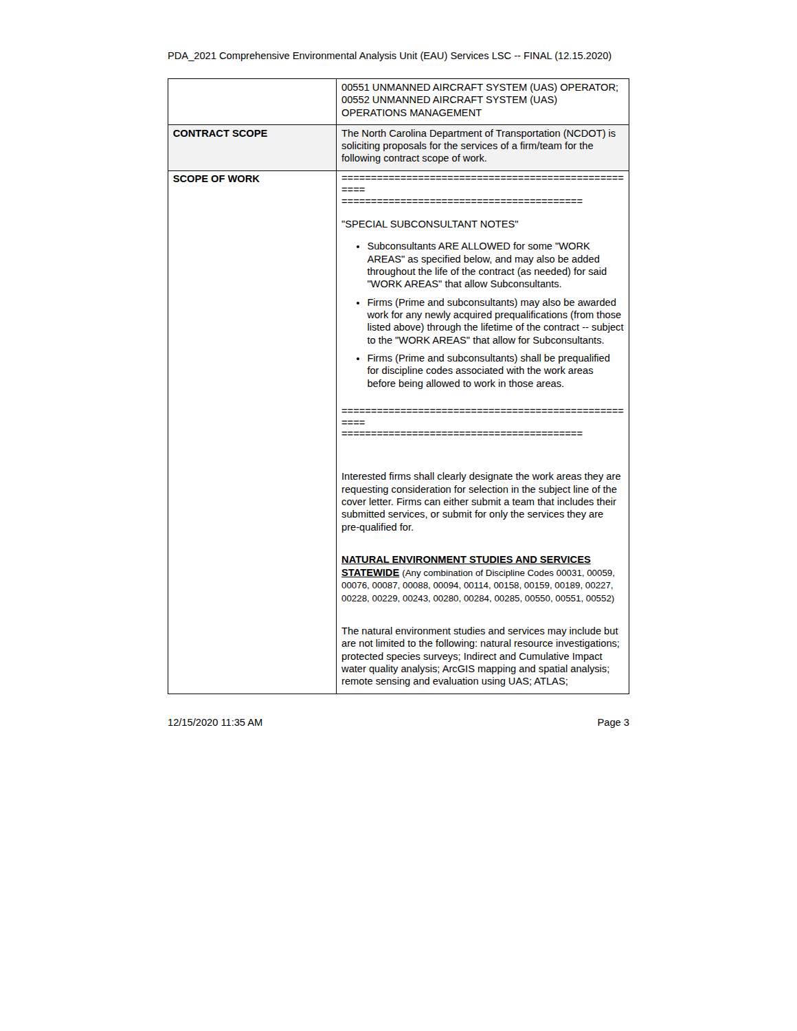PDA_2021 Comprehensive Environmental Analysis Unit (EAU) Services LSC -- FINAL (12.15.2020)
| | 00551 UNMANNED AIRCRAFT SYSTEM (UAS) OPERATOR; 00552 UNMANNED AIRCRAFT SYSTEM (UAS) OPERATIONS MANAGEMENT |
| CONTRACT SCOPE | The North Carolina Department of Transportation (NCDOT) is soliciting proposals for the services of a firm/team for the following contract scope of work. |
| SCOPE OF WORK | ==================================================== ========================================= "SPECIAL SUBCONSULTANT NOTES" Subconsultants ARE ALLOWED for some "WORK AREAS" as specified below, and may also be added throughout the life of the contract (as needed) for said "WORK AREAS" that allow Subconsultants. Firms (Prime and subconsultants) may also be awarded work for any newly acquired prequalifications (from those listed above) through the lifetime of the contract -- subject to the "WORK AREAS" that allow for Subconsultants. Firms (Prime and subconsultants) shall be prequalified for discipline codes associated with the work areas before being allowed to work in those areas. ==================================================== ========================================= Interested firms shall clearly designate the work areas they are requesting consideration for selection in the subject line of the cover letter. Firms can either submit a team that includes their submitted services, or submit for only the services they are pre-qualified for. NATURAL ENVIRONMENT STUDIES AND SERVICES STATEWIDE (Any combination of Discipline Codes 00031, 00059, 00076, 00087, 00088, 00094, 00114, 00158, 00159, 00189, 00227, 00228, 00229, 00243, 00280, 00284, 00285, 00550, 00551, 00552) The natural environment studies and services may include but are not limited to the following: natural resource investigations; protected species surveys; Indirect and Cumulative Impact water quality analysis; ArcGIS mapping and spatial analysis; remote sensing and evaluation using UAS; ATLAS; |
12/15/2020 11:35 AM
Page 3